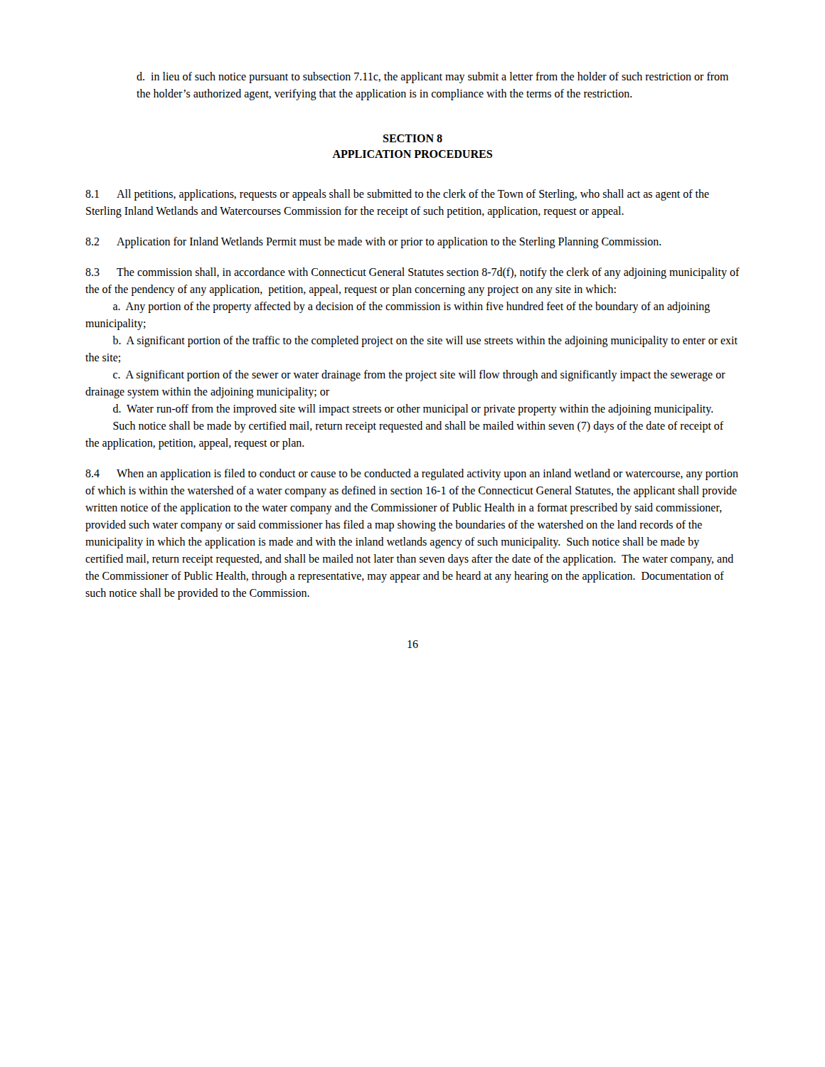d. in lieu of such notice pursuant to subsection 7.11c, the applicant may submit a letter from the holder of such restriction or from the holder’s authorized agent, verifying that the application is in compliance with the terms of the restriction.
SECTION 8
APPLICATION PROCEDURES
8.1 All petitions, applications, requests or appeals shall be submitted to the clerk of the Town of Sterling, who shall act as agent of the Sterling Inland Wetlands and Watercourses Commission for the receipt of such petition, application, request or appeal.
8.2 Application for Inland Wetlands Permit must be made with or prior to application to the Sterling Planning Commission.
8.3 The commission shall, in accordance with Connecticut General Statutes section 8-7d(f), notify the clerk of any adjoining municipality of the of the pendency of any application, petition, appeal, request or plan concerning any project on any site in which:
a. Any portion of the property affected by a decision of the commission is within five hundred feet of the boundary of an adjoining municipality;
b. A significant portion of the traffic to the completed project on the site will use streets within the adjoining municipality to enter or exit the site;
c. A significant portion of the sewer or water drainage from the project site will flow through and significantly impact the sewerage or drainage system within the adjoining municipality; or
d. Water run-off from the improved site will impact streets or other municipal or private property within the adjoining municipality.
Such notice shall be made by certified mail, return receipt requested and shall be mailed within seven (7) days of the date of receipt of the application, petition, appeal, request or plan.
8.4 When an application is filed to conduct or cause to be conducted a regulated activity upon an inland wetland or watercourse, any portion of which is within the watershed of a water company as defined in section 16-1 of the Connecticut General Statutes, the applicant shall provide written notice of the application to the water company and the Commissioner of Public Health in a format prescribed by said commissioner, provided such water company or said commissioner has filed a map showing the boundaries of the watershed on the land records of the municipality in which the application is made and with the inland wetlands agency of such municipality. Such notice shall be made by certified mail, return receipt requested, and shall be mailed not later than seven days after the date of the application. The water company, and the Commissioner of Public Health, through a representative, may appear and be heard at any hearing on the application. Documentation of such notice shall be provided to the Commission.
16